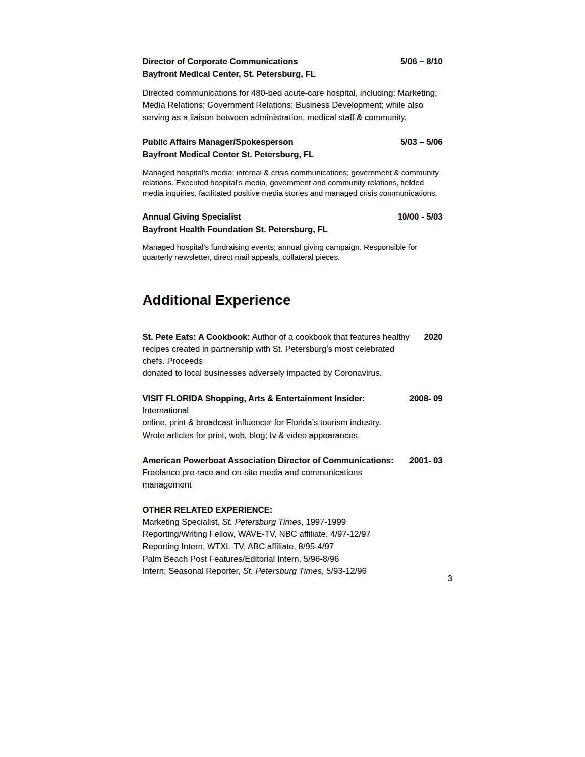Director of Corporate Communications 5/06 – 8/10
Bayfront Medical Center, St. Petersburg, FL
Directed communications for 480-bed acute-care hospital, including: Marketing; Media Relations; Government Relations; Business Development; while also serving as a liaison between administration, medical staff & community.
Public Affairs Manager/Spokesperson 5/03 – 5/06
Bayfront Medical Center St. Petersburg, FL
Managed hospital’s media; internal & crisis communications; government & community relations. Executed hospital’s media, government and community relations, fielded media inquiries, facilitated positive media stories and managed crisis communications.
Annual Giving Specialist 10/00 - 5/03
Bayfront Health Foundation St. Petersburg, FL
Managed hospital’s fundraising events; annual giving campaign. Responsible for
quarterly newsletter, direct mail appeals, collateral pieces.
Additional Experience
St. Pete Eats: A Cookbook: Author of a cookbook that features healthy recipes created in partnership with St. Petersburg’s most celebrated chefs. Proceeds
donated to local businesses adversely impacted by Coronavirus. 2020
VISIT FLORIDA Shopping, Arts & Entertainment Insider: International
online, print & broadcast influencer for Florida’s tourism industry. Wrote articles for print, web, blog; tv & video appearances. 2008- 09
American Powerboat Association Director of Communications: Freelance pre-race and on-site media and communications management 2001- 03
OTHER RELATED EXPERIENCE:
Marketing Specialist, St. Petersburg Times, 1997-1999
Reporting/Writing Fellow, WAVE-TV, NBC affiliate, 4/97-12/97
Reporting Intern, WTXL-TV, ABC affiliate, 8/95-4/97
Palm Beach Post Features/Editorial Intern, 5/96-8/96
Intern; Seasonal Reporter, St. Petersburg Times, 5/93-12/96
3